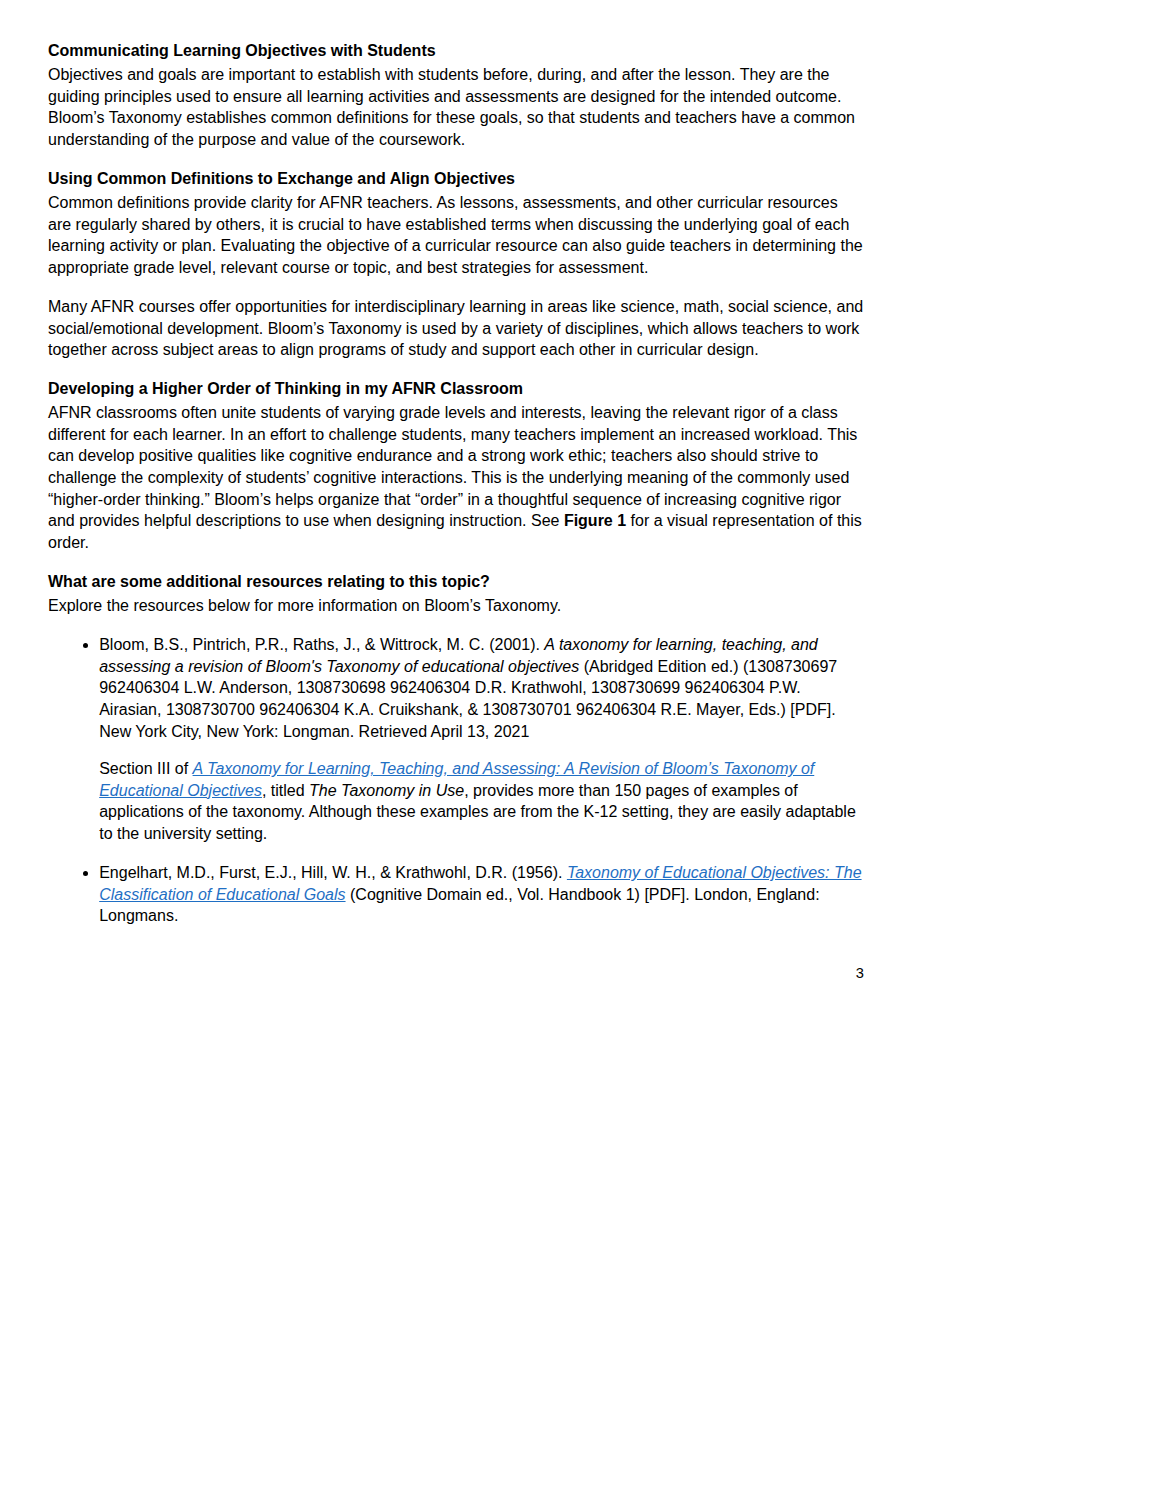Communicating Learning Objectives with Students
Objectives and goals are important to establish with students before, during, and after the lesson. They are the guiding principles used to ensure all learning activities and assessments are designed for the intended outcome. Bloom’s Taxonomy establishes common definitions for these goals, so that students and teachers have a common understanding of the purpose and value of the coursework.
Using Common Definitions to Exchange and Align Objectives
Common definitions provide clarity for AFNR teachers. As lessons, assessments, and other curricular resources are regularly shared by others, it is crucial to have established terms when discussing the underlying goal of each learning activity or plan. Evaluating the objective of a curricular resource can also guide teachers in determining the appropriate grade level, relevant course or topic, and best strategies for assessment.
Many AFNR courses offer opportunities for interdisciplinary learning in areas like science, math, social science, and social/emotional development. Bloom’s Taxonomy is used by a variety of disciplines, which allows teachers to work together across subject areas to align programs of study and support each other in curricular design.
Developing a Higher Order of Thinking in my AFNR Classroom
AFNR classrooms often unite students of varying grade levels and interests, leaving the relevant rigor of a class different for each learner. In an effort to challenge students, many teachers implement an increased workload. This can develop positive qualities like cognitive endurance and a strong work ethic; teachers also should strive to challenge the complexity of students’ cognitive interactions. This is the underlying meaning of the commonly used “higher-order thinking.” Bloom’s helps organize that “order” in a thoughtful sequence of increasing cognitive rigor and provides helpful descriptions to use when designing instruction. See Figure 1 for a visual representation of this order.
What are some additional resources relating to this topic?
Explore the resources below for more information on Bloom’s Taxonomy.
Bloom, B.S., Pintrich, P.R., Raths, J., & Wittrock, M. C. (2001). A taxonomy for learning, teaching, and assessing a revision of Bloom's Taxonomy of educational objectives (Abridged Edition ed.) (1308730697 962406304 L.W. Anderson, 1308730698 962406304 D.R. Krathwohl, 1308730699 962406304 P.W. Airasian, 1308730700 962406304 K.A. Cruikshank, & 1308730701 962406304 R.E. Mayer, Eds.) [PDF]. New York City, New York: Longman. Retrieved April 13, 2021
Section III of A Taxonomy for Learning, Teaching, and Assessing: A Revision of Bloom’s Taxonomy of Educational Objectives, titled The Taxonomy in Use, provides more than 150 pages of examples of applications of the taxonomy. Although these examples are from the K-12 setting, they are easily adaptable to the university setting.
Engelhart, M.D., Furst, E.J., Hill, W. H., & Krathwohl, D.R. (1956). Taxonomy of Educational Objectives: The Classification of Educational Goals (Cognitive Domain ed., Vol. Handbook 1) [PDF]. London, England: Longmans.
3